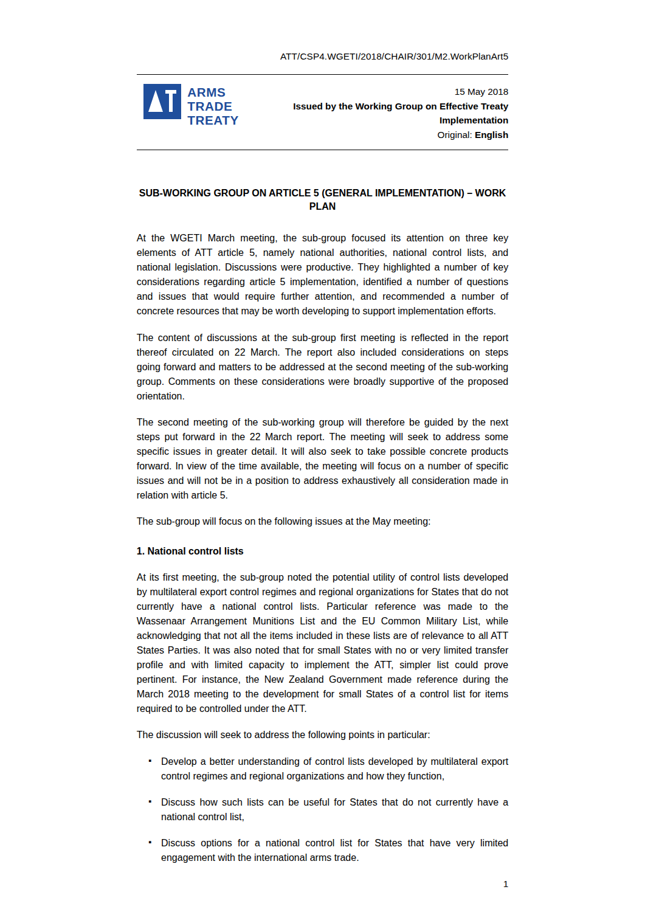ATT/CSP4.WGETI/2018/CHAIR/301/M2.WorkPlanArt5
ARMS
TRADE
TREATY
15 May 2018
Issued by the Working Group on Effective Treaty Implementation
Original: English
SUB-WORKING GROUP ON ARTICLE 5 (GENERAL IMPLEMENTATION) – WORK PLAN
At the WGETI March meeting, the sub-group focused its attention on three key elements of ATT article 5, namely national authorities, national control lists, and national legislation. Discussions were productive. They highlighted a number of key considerations regarding article 5 implementation, identified a number of questions and issues that would require further attention, and recommended a number of concrete resources that may be worth developing to support implementation efforts.
The content of discussions at the sub-group first meeting is reflected in the report thereof circulated on 22 March. The report also included considerations on steps going forward and matters to be addressed at the second meeting of the sub-working group. Comments on these considerations were broadly supportive of the proposed orientation.
The second meeting of the sub-working group will therefore be guided by the next steps put forward in the 22 March report. The meeting will seek to address some specific issues in greater detail. It will also seek to take possible concrete products forward. In view of the time available, the meeting will focus on a number of specific issues and will not be in a position to address exhaustively all consideration made in relation with article 5.
The sub-group will focus on the following issues at the May meeting:
1. National control lists
At its first meeting, the sub-group noted the potential utility of control lists developed by multilateral export control regimes and regional organizations for States that do not currently have a national control lists. Particular reference was made to the Wassenaar Arrangement Munitions List and the EU Common Military List, while acknowledging that not all the items included in these lists are of relevance to all ATT States Parties. It was also noted that for small States with no or very limited transfer profile and with limited capacity to implement the ATT, simpler list could prove pertinent. For instance, the New Zealand Government made reference during the March 2018 meeting to the development for small States of a control list for items required to be controlled under the ATT.
The discussion will seek to address the following points in particular:
Develop a better understanding of control lists developed by multilateral export control regimes and regional organizations and how they function,
Discuss how such lists can be useful for States that do not currently have a national control list,
Discuss options for a national control list for States that have very limited engagement with the international arms trade.
1